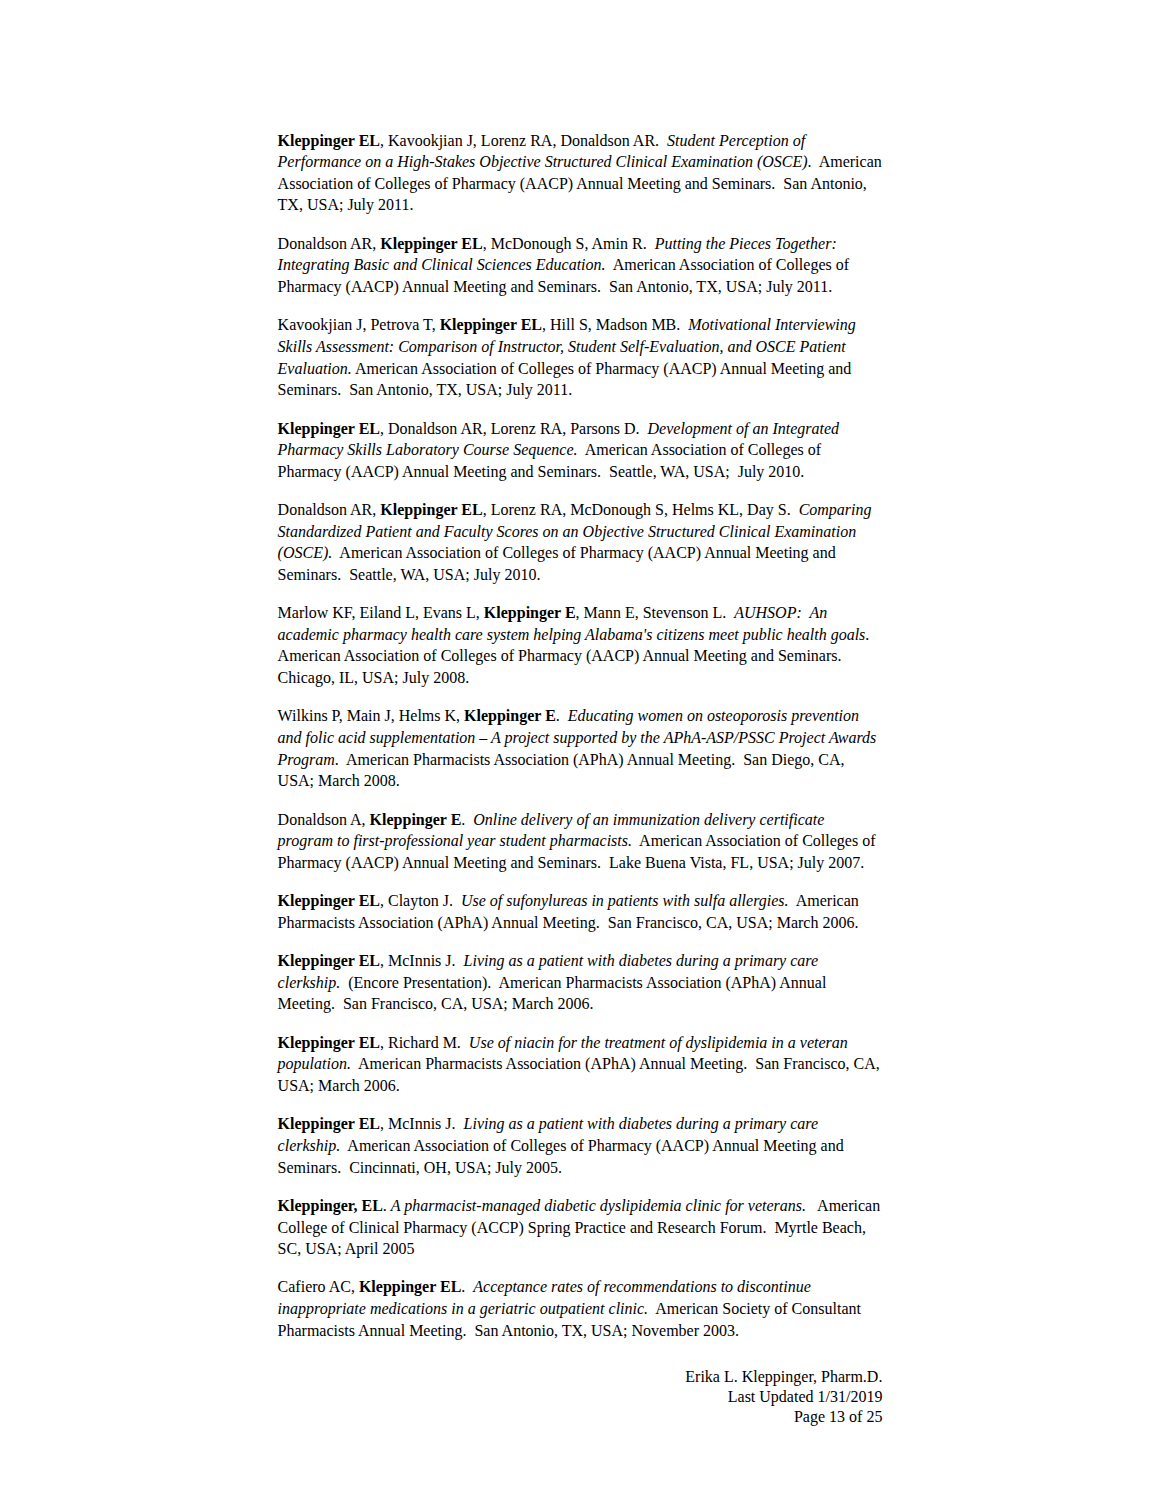Kleppinger EL, Kavookjian J, Lorenz RA, Donaldson AR. Student Perception of Performance on a High-Stakes Objective Structured Clinical Examination (OSCE). American Association of Colleges of Pharmacy (AACP) Annual Meeting and Seminars. San Antonio, TX, USA; July 2011.
Donaldson AR, Kleppinger EL, McDonough S, Amin R. Putting the Pieces Together: Integrating Basic and Clinical Sciences Education. American Association of Colleges of Pharmacy (AACP) Annual Meeting and Seminars. San Antonio, TX, USA; July 2011.
Kavookjian J, Petrova T, Kleppinger EL, Hill S, Madson MB. Motivational Interviewing Skills Assessment: Comparison of Instructor, Student Self-Evaluation, and OSCE Patient Evaluation. American Association of Colleges of Pharmacy (AACP) Annual Meeting and Seminars. San Antonio, TX, USA; July 2011.
Kleppinger EL, Donaldson AR, Lorenz RA, Parsons D. Development of an Integrated Pharmacy Skills Laboratory Course Sequence. American Association of Colleges of Pharmacy (AACP) Annual Meeting and Seminars. Seattle, WA, USA; July 2010.
Donaldson AR, Kleppinger EL, Lorenz RA, McDonough S, Helms KL, Day S. Comparing Standardized Patient and Faculty Scores on an Objective Structured Clinical Examination (OSCE). American Association of Colleges of Pharmacy (AACP) Annual Meeting and Seminars. Seattle, WA, USA; July 2010.
Marlow KF, Eiland L, Evans L, Kleppinger E, Mann E, Stevenson L. AUHSOP: An academic pharmacy health care system helping Alabama's citizens meet public health goals. American Association of Colleges of Pharmacy (AACP) Annual Meeting and Seminars. Chicago, IL, USA; July 2008.
Wilkins P, Main J, Helms K, Kleppinger E. Educating women on osteoporosis prevention and folic acid supplementation – A project supported by the APhA-ASP/PSSC Project Awards Program. American Pharmacists Association (APhA) Annual Meeting. San Diego, CA, USA; March 2008.
Donaldson A, Kleppinger E. Online delivery of an immunization delivery certificate program to first-professional year student pharmacists. American Association of Colleges of Pharmacy (AACP) Annual Meeting and Seminars. Lake Buena Vista, FL, USA; July 2007.
Kleppinger EL, Clayton J. Use of sufonylureas in patients with sulfa allergies. American Pharmacists Association (APhA) Annual Meeting. San Francisco, CA, USA; March 2006.
Kleppinger EL, McInnis J. Living as a patient with diabetes during a primary care clerkship. (Encore Presentation). American Pharmacists Association (APhA) Annual Meeting. San Francisco, CA, USA; March 2006.
Kleppinger EL, Richard M. Use of niacin for the treatment of dyslipidemia in a veteran population. American Pharmacists Association (APhA) Annual Meeting. San Francisco, CA, USA; March 2006.
Kleppinger EL, McInnis J. Living as a patient with diabetes during a primary care clerkship. American Association of Colleges of Pharmacy (AACP) Annual Meeting and Seminars. Cincinnati, OH, USA; July 2005.
Kleppinger, EL. A pharmacist-managed diabetic dyslipidemia clinic for veterans. American College of Clinical Pharmacy (ACCP) Spring Practice and Research Forum. Myrtle Beach, SC, USA; April 2005
Cafiero AC, Kleppinger EL. Acceptance rates of recommendations to discontinue inappropriate medications in a geriatric outpatient clinic. American Society of Consultant Pharmacists Annual Meeting. San Antonio, TX, USA; November 2003.
Erika L. Kleppinger, Pharm.D.
Last Updated 1/31/2019
Page 13 of 25